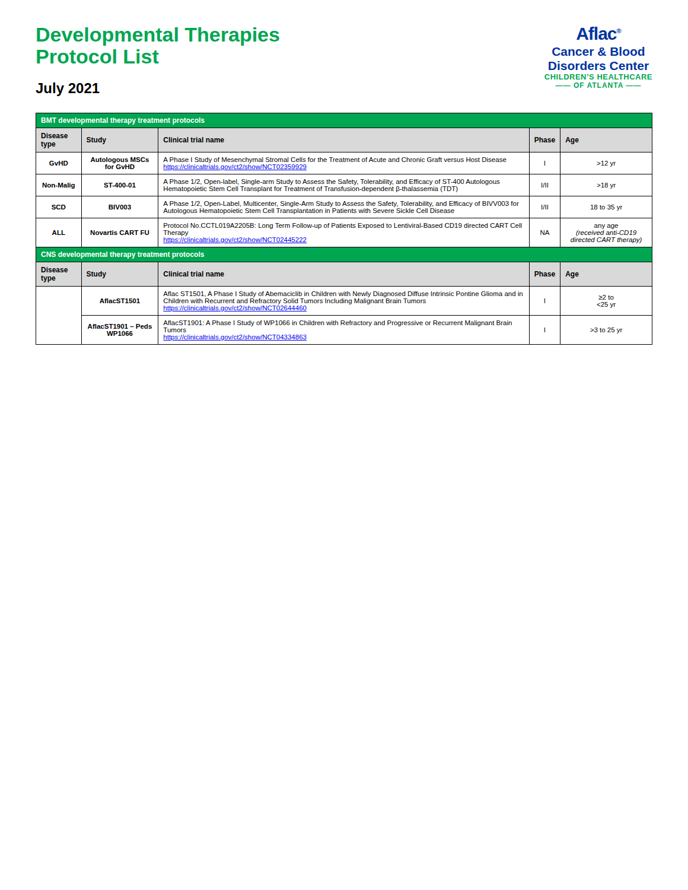Developmental Therapies
Protocol List
July 2021
Aflac®
Cancer & Blood
Disorders Center
CHILDREN’S HEALTHCARE
—— OF ATLANTA ——
| BMT developmental therapy treatment protocols |
| Disease type | Study | Clinical trial name | Phase | Age |
| GvHD | Autologous MSCs for GvHD | A Phase I Study of Mesenchymal Stromal Cells for the Treatment of Acute and Chronic Graft versus Host Disease https://clinicaltrials.gov/ct2/show/NCT02359929 | I | >12 yr |
| Non-Malig | ST-400-01 | A Phase 1/2, Open-label, Single-arm Study to Assess the Safety, Tolerability, and Efficacy of ST-400 Autologous Hematopoietic Stem Cell Transplant for Treatment of Transfusion-dependent β-thalassemia (TDT) | I/II | >18 yr |
| SCD | BIV003 | A Phase 1/2, Open-Label, Multicenter, Single-Arm Study to Assess the Safety, Tolerability, and Efficacy of BIVV003 for Autologous Hematopoietic Stem Cell Transplantation in Patients with Severe Sickle Cell Disease | I/II | 18 to 35 yr |
| ALL | Novartis CART FU | Protocol No.CCTL019A2205B: Long Term Follow-up of Patients Exposed to Lentiviral-Based CD19 directed CART Cell Therapy https://clinicaltrials.gov/ct2/show/NCT02445222 | NA | any age (received anti-CD19 directed CART therapy) |
| CNS developmental therapy treatment protocols |
| Disease type | Study | Clinical trial name | Phase | Age |
| | AflacST1501 | Aflac ST1501, A Phase I Study of Abemaciclib in Children with Newly Diagnosed Diffuse Intrinsic Pontine Glioma and in Children with Recurrent and Refractory Solid Tumors Including Malignant Brain Tumors https://clinicaltrials.gov/ct2/show/NCT02644460 | I | ≥2 to <25 yr |
| AflacST1901 – Peds WP1066 | AflacST1901: A Phase I Study of WP1066 in Children with Refractory and Progressive or Recurrent Malignant Brain Tumors https://clinicaltrials.gov/ct2/show/NCT04334863 | I | >3 to 25 yr |